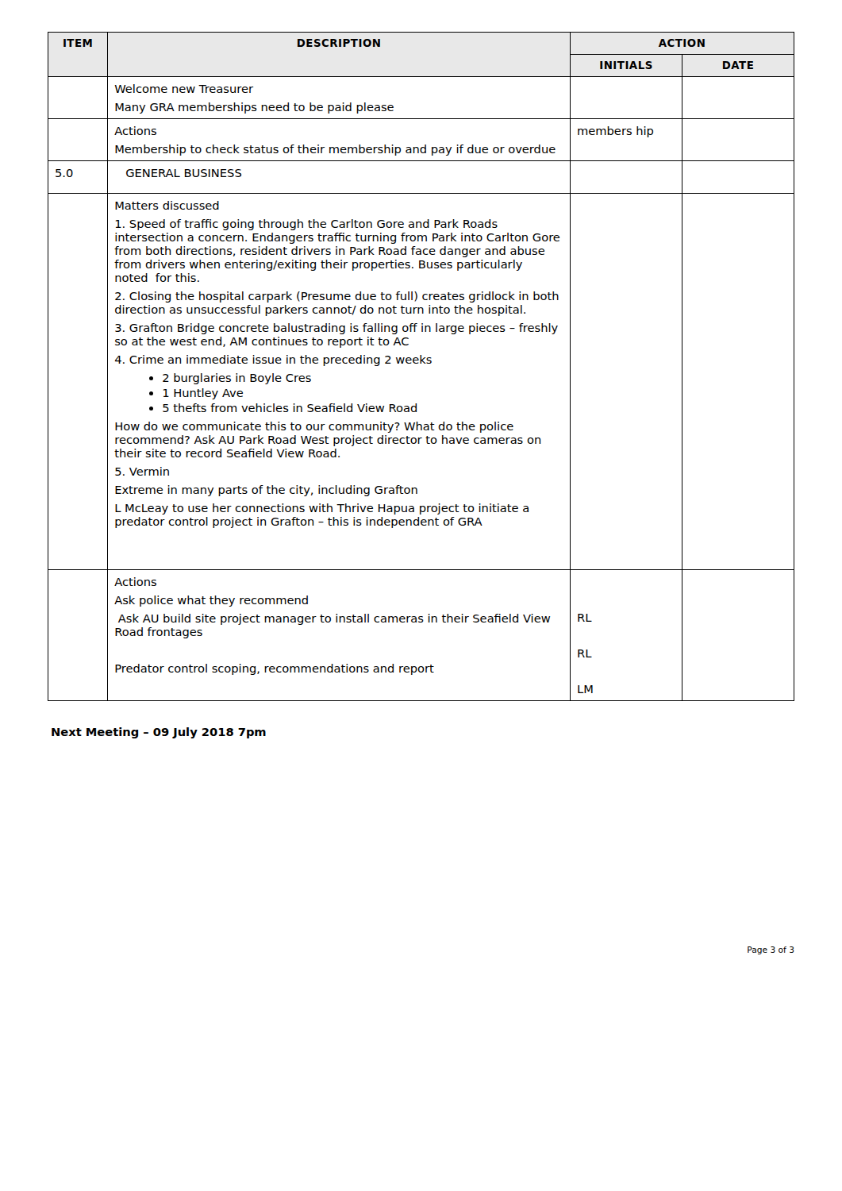| ITEM | DESCRIPTION | ACTION |
| --- | --- | --- |
| INITIALS | DATE |
| | Welcome new Treasurer Many GRA memberships need to be paid please | | |
| | Actions Membership to check status of their membership and pay if due or overdue | members hip | |
| 5.0 | GENERAL BUSINESS | | |
| | Matters discussed 1. Speed of traffic going through the Carlton Gore and Park Roads intersection a concern. Endangers traffic turning from Park into Carlton Gore from both directions, resident drivers in Park Road face danger and abuse from drivers when entering/exiting their properties. Buses particularly noted for this. 2. Closing the hospital carpark (Presume due to full) creates gridlock in both direction as unsuccessful parkers cannot/ do not turn into the hospital. 3. Grafton Bridge concrete balustrading is falling off in large pieces – freshly so at the west end, AM continues to report it to AC 4. Crime an immediate issue in the preceding 2 weeks 2 burglaries in Boyle Cres 1 Huntley Ave 5 thefts from vehicles in Seafield View Road How do we communicate this to our community? What do the police recommend? Ask AU Park Road West project director to have cameras on their site to record Seafield View Road. 5. Vermin Extreme in many parts of the city, including Grafton L McLeay to use her connections with Thrive Hapua project to initiate a predator control project in Grafton – this is independent of GRA | | |
| | Actions Ask police what they recommend Ask AU build site project manager to install cameras in their Seafield View Road frontages Predator control scoping, recommendations and report | RL RL LM | |
Next Meeting – 09 July 2018 7pm
Page 3 of 3